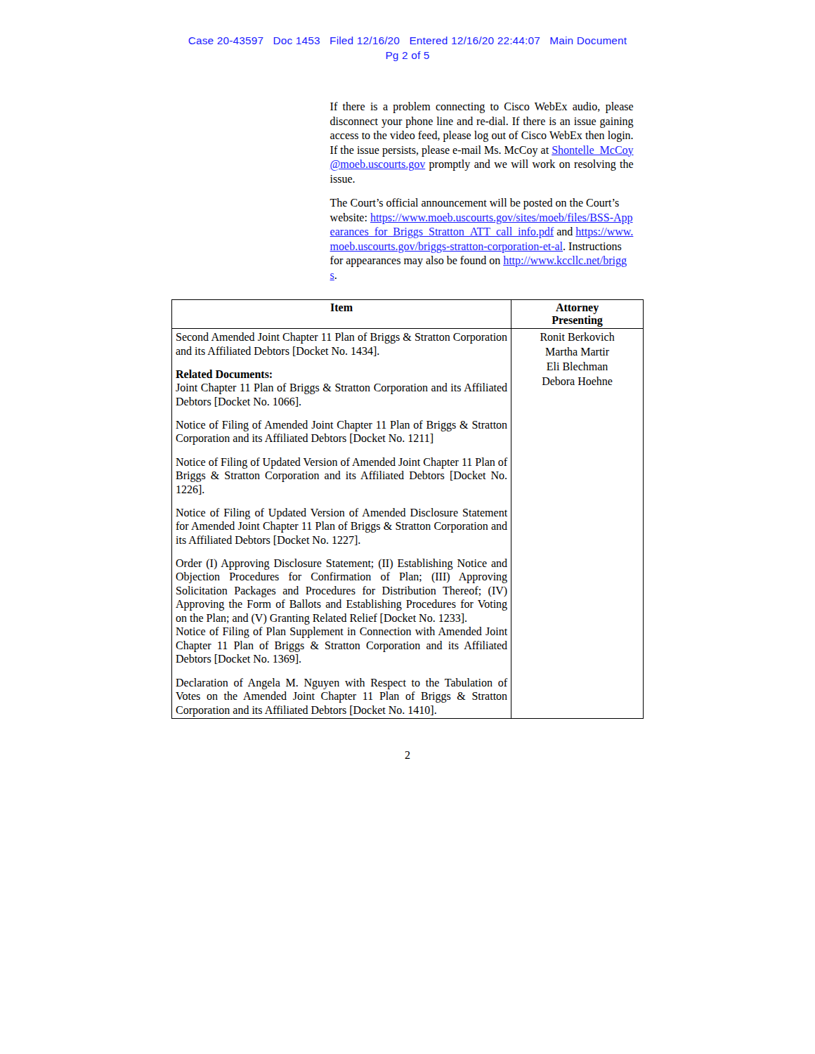Case 20-43597 Doc 1453 Filed 12/16/20 Entered 12/16/20 22:44:07 Main Document Pg 2 of 5
If there is a problem connecting to Cisco WebEx audio, please disconnect your phone line and re-dial. If there is an issue gaining access to the video feed, please log out of Cisco WebEx then login. If the issue persists, please e-mail Ms. McCoy at Shontelle_McCoy@moeb.uscourts.gov promptly and we will work on resolving the issue.
The Court’s official announcement will be posted on the Court’s website: https://www.moeb.uscourts.gov/sites/moeb/files/BSS-Appearances_for_Briggs_Stratton_ATT_call_info.pdf and https://www.moeb.uscourts.gov/briggs-stratton-corporation-et-al. Instructions for appearances may also be found on http://www.kccllc.net/briggs.
| Item | Attorney Presenting |
| --- | --- |
| Second Amended Joint Chapter 11 Plan of Briggs & Stratton Corporation and its Affiliated Debtors [Docket No. 1434]. Related Documents: Joint Chapter 11 Plan of Briggs & Stratton Corporation and its Affiliated Debtors [Docket No. 1066]. Notice of Filing of Amended Joint Chapter 11 Plan of Briggs & Stratton Corporation and its Affiliated Debtors [Docket No. 1211] Notice of Filing of Updated Version of Amended Joint Chapter 11 Plan of Briggs & Stratton Corporation and its Affiliated Debtors [Docket No. 1226]. Notice of Filing of Updated Version of Amended Disclosure Statement for Amended Joint Chapter 11 Plan of Briggs & Stratton Corporation and its Affiliated Debtors [Docket No. 1227]. Order (I) Approving Disclosure Statement; (II) Establishing Notice and Objection Procedures for Confirmation of Plan; (III) Approving Solicitation Packages and Procedures for Distribution Thereof; (IV) Approving the Form of Ballots and Establishing Procedures for Voting on the Plan; and (V) Granting Related Relief [Docket No. 1233]. Notice of Filing of Plan Supplement in Connection with Amended Joint Chapter 11 Plan of Briggs & Stratton Corporation and its Affiliated Debtors [Docket No. 1369]. Declaration of Angela M. Nguyen with Respect to the Tabulation of Votes on the Amended Joint Chapter 11 Plan of Briggs & Stratton Corporation and its Affiliated Debtors [Docket No. 1410]. | Ronit Berkovich Martha Martir Eli Blechman Debora Hoehne |
2